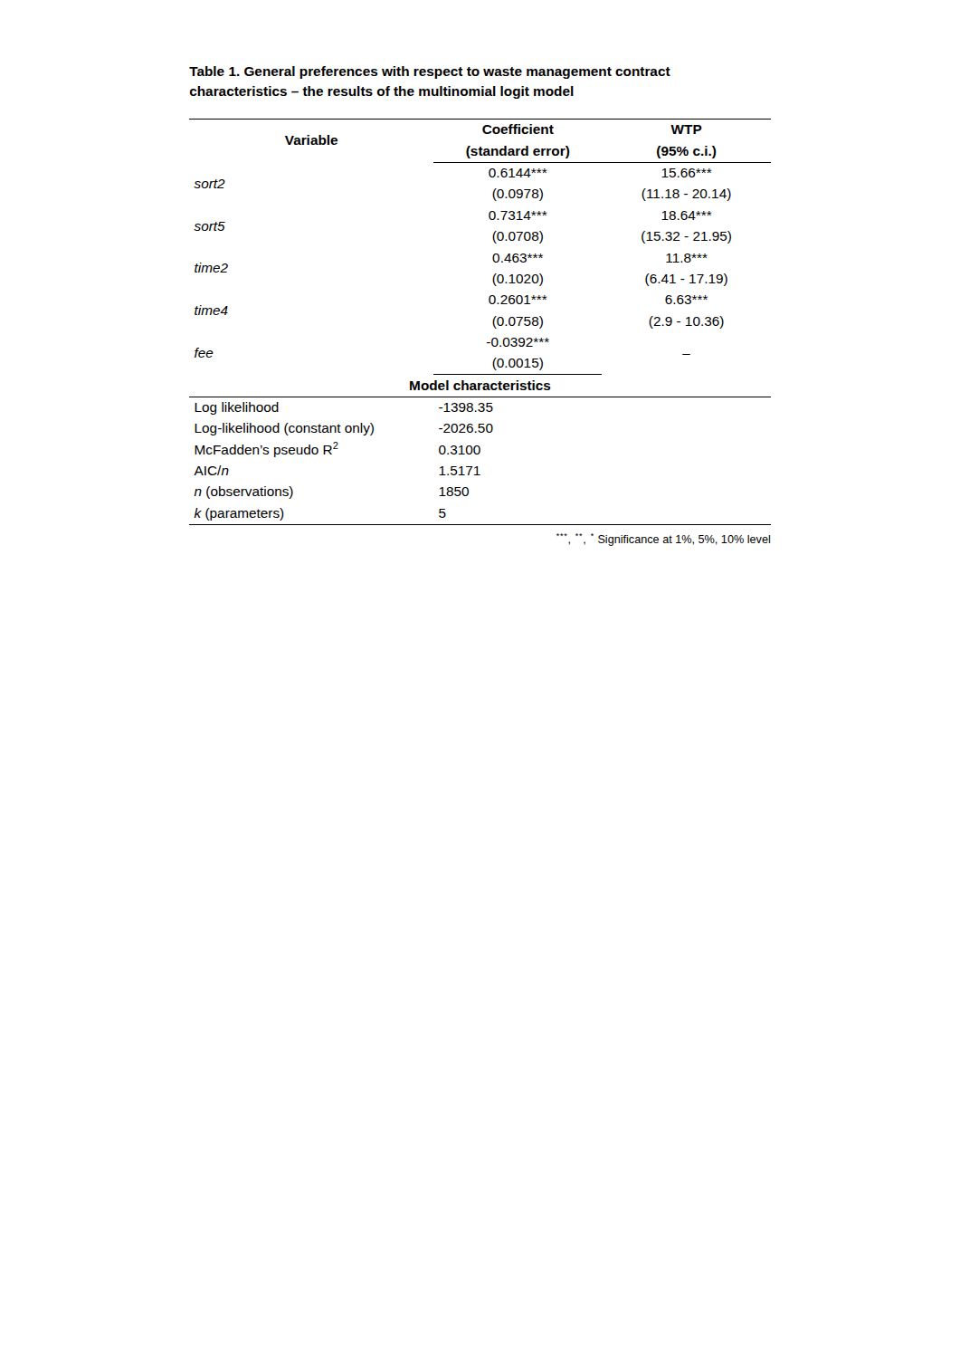Table 1. General preferences with respect to waste management contract characteristics – the results of the multinomial logit model
| Variable | Coefficient | WTP |
| --- | --- | --- |
| (standard error) | (95% c.i.) |
| sort2 | 0.6144*** | 15.66*** |
| (0.0978) | (11.18 - 20.14) |
| sort5 | 0.7314*** | 18.64*** |
| (0.0708) | (15.32 - 21.95) |
| time2 | 0.463*** | 11.8*** |
| (0.1020) | (6.41 - 17.19) |
| time4 | 0.2601*** | 6.63*** |
| (0.0758) | (2.9 - 10.36) |
| fee | -0.0392*** | – |
| (0.0015) |
| Model characteristics |
| Log likelihood | -1398.35 | |
| Log-likelihood (constant only) | -2026.50 | |
| McFadden’s pseudo R 2 | 0.3100 | |
| AIC/ n | 1.5171 | |
| n (observations) | 1850 | |
| k (parameters) | 5 | |
***, **, * Significance at 1%, 5%, 10% level